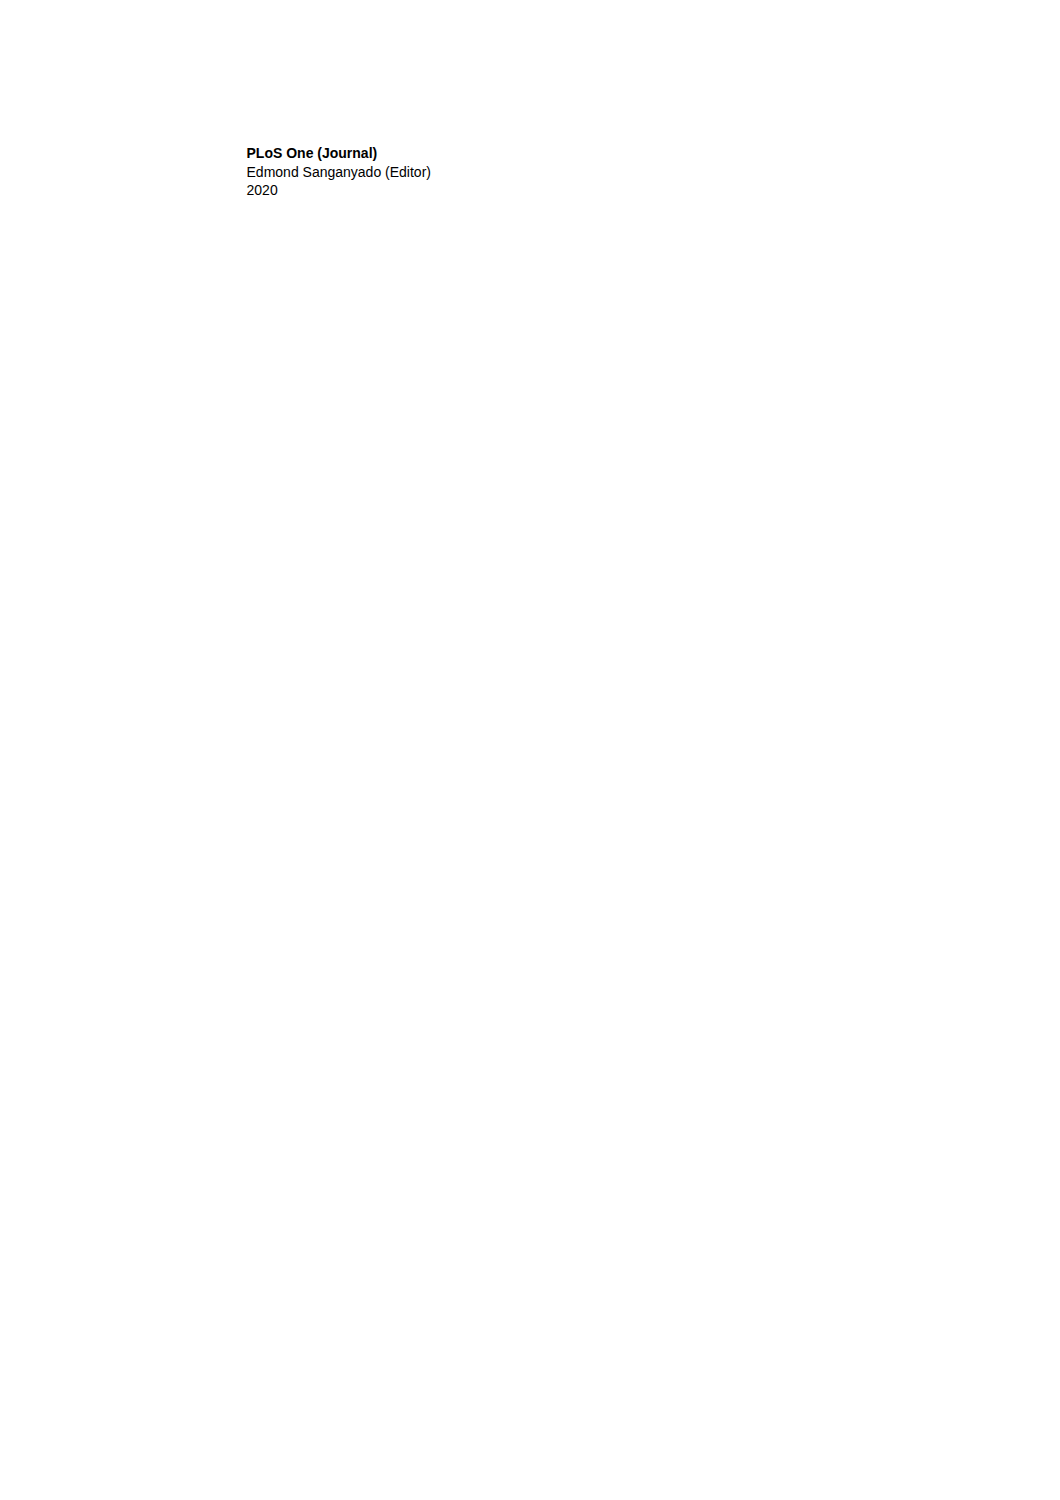PLoS One (Journal) Edmond Sanganyado (Editor) 2020